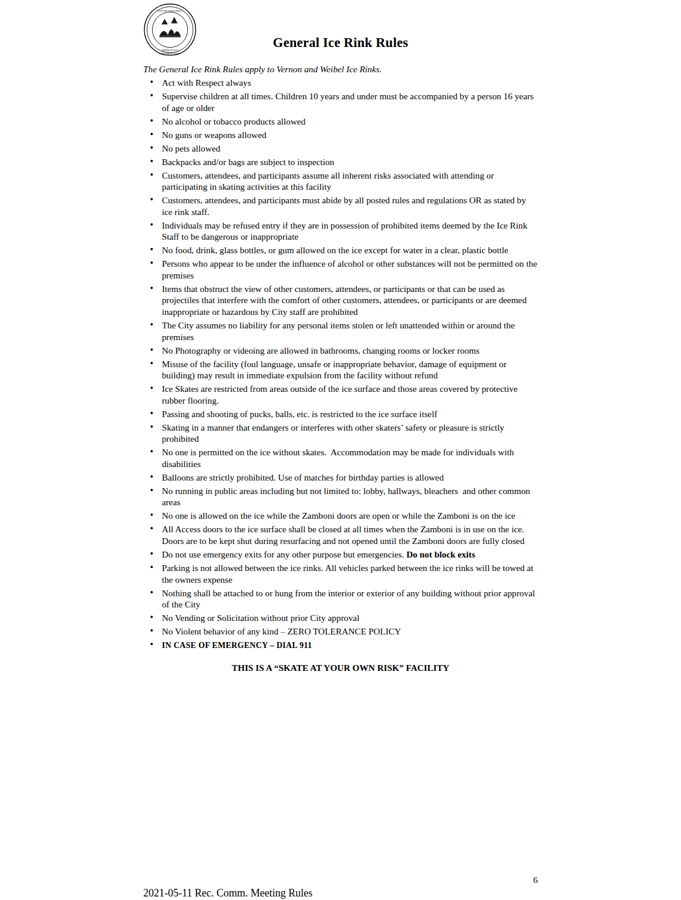CITY OF SARATOGA SPRINGS N.Y. INCORPORATED
General Ice Rink Rules
The General Ice Rink Rules apply to Vernon and Weibel Ice Rinks.
Act with Respect always
Supervise children at all times. Children 10 years and under must be accompanied by a person 16 years of age or older
No alcohol or tobacco products allowed
No guns or weapons allowed
No pets allowed
Backpacks and/or bags are subject to inspection
Customers, attendees, and participants assume all inherent risks associated with attending or participating in skating activities at this facility
Customers, attendees, and participants must abide by all posted rules and regulations OR as stated by ice rink staff.
Individuals may be refused entry if they are in possession of prohibited items deemed by the Ice Rink Staff to be dangerous or inappropriate
No food, drink, glass bottles, or gum allowed on the ice except for water in a clear, plastic bottle
Persons who appear to be under the influence of alcohol or other substances will not be permitted on the premises
Items that obstruct the view of other customers, attendees, or participants or that can be used as projectiles that interfere with the comfort of other customers, attendees, or participants or are deemed inappropriate or hazardous by City staff are prohibited
The City assumes no liability for any personal items stolen or left unattended within or around the premises
No Photography or videoing are allowed in bathrooms, changing rooms or locker rooms
Misuse of the facility (foul language, unsafe or inappropriate behavior, damage of equipment or building) may result in immediate expulsion from the facility without refund
Ice Skates are restricted from areas outside of the ice surface and those areas covered by protective rubber flooring.
Passing and shooting of pucks, balls, etc. is restricted to the ice surface itself
Skating in a manner that endangers or interferes with other skaters’ safety or pleasure is strictly prohibited
No one is permitted on the ice without skates. Accommodation may be made for individuals with disabilities
Balloons are strictly prohibited. Use of matches for birthday parties is allowed
No running in public areas including but not limited to: lobby, hallways, bleachers and other common areas
No one is allowed on the ice while the Zamboni doors are open or while the Zamboni is on the ice
All Access doors to the ice surface shall be closed at all times when the Zamboni is in use on the ice. Doors are to be kept shut during resurfacing and not opened until the Zamboni doors are fully closed
Do not use emergency exits for any other purpose but emergencies. Do not block exits
Parking is not allowed between the ice rinks. All vehicles parked between the ice rinks will be towed at the owners expense
Nothing shall be attached to or hung from the interior or exterior of any building without prior approval of the City
No Vending or Solicitation without prior City approval
No Violent behavior of any kind – ZERO TOLERANCE POLICY
IN CASE OF EMERGENCY – DIAL 911
THIS IS A “SKATE AT YOUR OWN RISK” FACILITY
6
2021-05-11 Rec. Comm. Meeting Rules